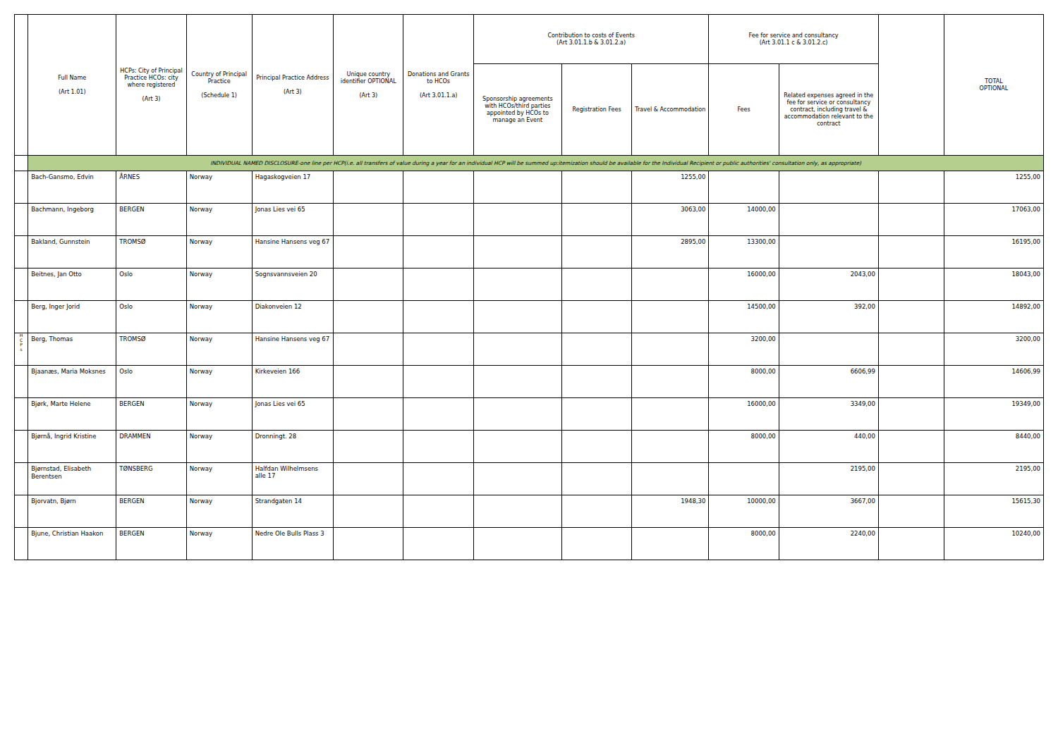| | Full Name (Art 1.01) | HCPs: City of Principal Practice HCOs: city where registered (Art 3) | Country of Principal Practice (Schedule 1) | Principal Practice Address (Art 3) | Unique country identifier OPTIONAL (Art 3) | Donations and Grants to HCOs (Art 3.01.1.a) | Contribution to costs of Events (Art 3.01.1.b & 3.01.2.a) | Fee for service and consultancy (Art 3.01.1 c & 3.01.2.c) | | TOTAL OPTIONAL |
| --- | --- | --- | --- | --- | --- | --- | --- | --- | --- | --- |
| Sponsorship agreements with HCOs/third parties appointed by HCOs to manage an Event | Registration Fees | Travel & Accommodation | Fees | Related expenses agreed in the fee for service or consultancy contract, including travel & accommodation relevant to the contract |
| | INDIVIDUAL NAMED DISCLOSURE-one line per HCP(i.e. all transfers of value during a year for an individual HCP will be summed up:itemization should be available for the Individual Recipient or public authorities' consultation only, as appropriate) |
| | Bach-Gansmo, Edvin | ÅRNES | Norway | Hagaskogveien 17 | | | | | 1255,00 | | | | 1255,00 |
| | Bachmann, Ingeborg | BERGEN | Norway | Jonas Lies vei 65 | | | | | 3063,00 | 14000,00 | | | 17063,00 |
| | Bakland, Gunnstein | TROMSØ | Norway | Hansine Hansens veg 67 | | | | | 2895,00 | 13300,00 | | | 16195,00 |
| | Beitnes, Jan Otto | Oslo | Norway | Sognsvannsveien 20 | | | | | | 16000,00 | 2043,00 | | 18043,00 |
| | Berg, Inger Jorid | Oslo | Norway | Diakonveien 12 | | | | | | 14500,00 | 392,00 | | 14892,00 |
| H C P s | Berg, Thomas | TROMSØ | Norway | Hansine Hansens veg 67 | | | | | | 3200,00 | | | 3200,00 |
| | Bjaanæs, Maria Moksnes | Oslo | Norway | Kirkeveien 166 | | | | | | 8000,00 | 6606,99 | | 14606,99 |
| | Bjørk, Marte Helene | BERGEN | Norway | Jonas Lies vei 65 | | | | | | 16000,00 | 3349,00 | | 19349,00 |
| | Bjørnå, Ingrid Kristine | DRAMMEN | Norway | Dronningt. 28 | | | | | | 8000,00 | 440,00 | | 8440,00 |
| | Bjørnstad, Elisabeth Berentsen | TØNSBERG | Norway | Halfdan Wilhelmsens alle 17 | | | | | | | 2195,00 | | 2195,00 |
| | Bjorvatn, Bjørn | BERGEN | Norway | Strandgaten 14 | | | | | 1948,30 | 10000,00 | 3667,00 | | 15615,30 |
| | Bjune, Christian Haakon | BERGEN | Norway | Nedre Ole Bulls Plass 3 | | | | | | 8000,00 | 2240,00 | | 10240,00 |